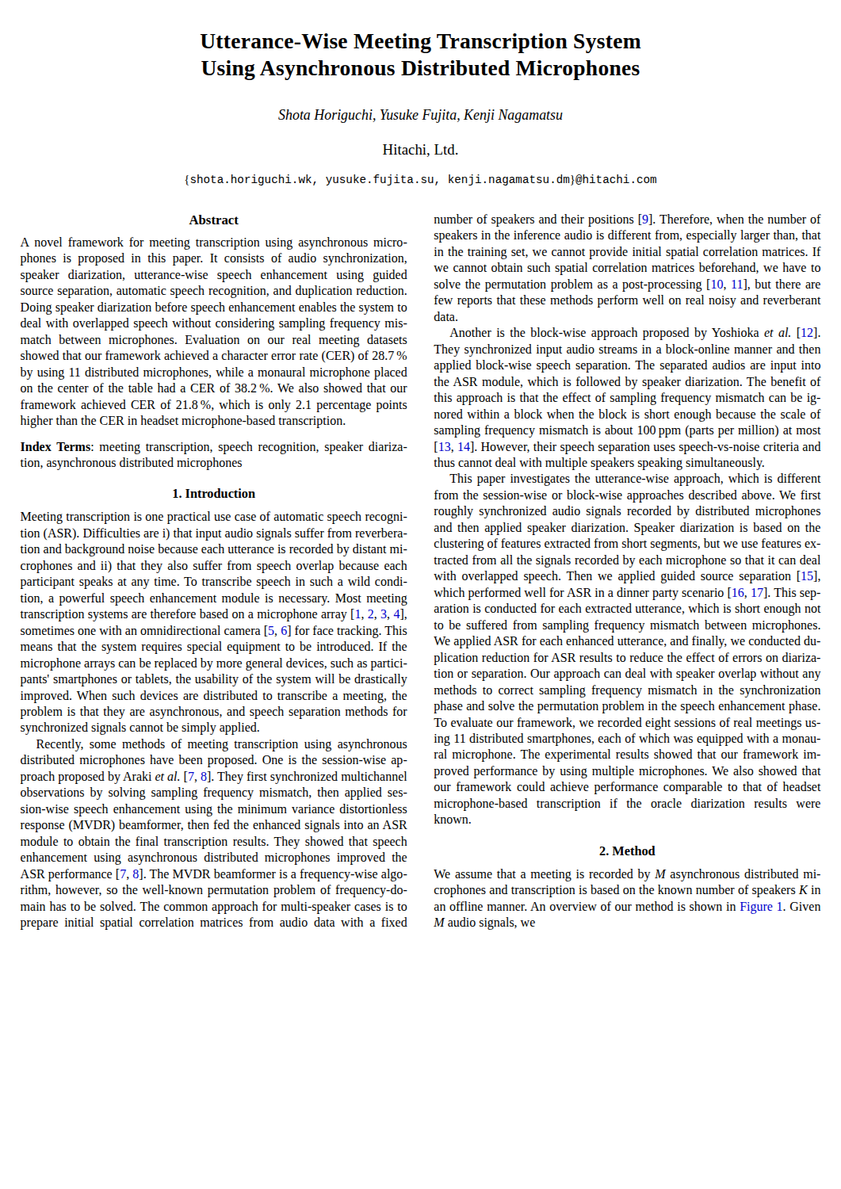Utterance-Wise Meeting Transcription System
Using Asynchronous Distributed Microphones
Shota Horiguchi, Yusuke Fujita, Kenji Nagamatsu
Hitachi, Ltd.
{shota.horiguchi.wk, yusuke.fujita.su, kenji.nagamatsu.dm}@hitachi.com
Abstract
A novel framework for meeting transcription using asynchronous microphones is proposed in this paper. It consists of audio synchronization, speaker diarization, utterance-wise speech enhancement using guided source separation, automatic speech recognition, and duplication reduction. Doing speaker diarization before speech enhancement enables the system to deal with overlapped speech without considering sampling frequency mismatch between microphones. Evaluation on our real meeting datasets showed that our framework achieved a character error rate (CER) of 28.7 % by using 11 distributed microphones, while a monaural microphone placed on the center of the table had a CER of 38.2 %. We also showed that our framework achieved CER of 21.8 %, which is only 2.1 percentage points higher than the CER in headset microphone-based transcription.
Index Terms: meeting transcription, speech recognition, speaker diarization, asynchronous distributed microphones
1. Introduction
Meeting transcription is one practical use case of automatic speech recognition (ASR). Difficulties are i) that input audio signals suffer from reverberation and background noise because each utterance is recorded by distant microphones and ii) that they also suffer from speech overlap because each participant speaks at any time. To transcribe speech in such a wild condition, a powerful speech enhancement module is necessary. Most meeting transcription systems are therefore based on a microphone array [1, 2, 3, 4], sometimes one with an omnidirectional camera [5, 6] for face tracking. This means that the system requires special equipment to be introduced. If the microphone arrays can be replaced by more general devices, such as participants' smartphones or tablets, the usability of the system will be drastically improved. When such devices are distributed to transcribe a meeting, the problem is that they are asynchronous, and speech separation methods for synchronized signals cannot be simply applied.
Recently, some methods of meeting transcription using asynchronous distributed microphones have been proposed. One is the session-wise approach proposed by Araki et al. [7, 8]. They first synchronized multichannel observations by solving sampling frequency mismatch, then applied session-wise speech enhancement using the minimum variance distortionless response (MVDR) beamformer, then fed the enhanced signals into an ASR module to obtain the final transcription results. They showed that speech enhancement using asynchronous distributed microphones improved the ASR performance [7, 8]. The MVDR beamformer is a frequency-wise algorithm, however, so the well-known permutation problem of frequency-domain has to be solved. The common approach for multi-speaker cases is to prepare initial spatial correlation matrices from audio data with a fixed number of speakers and their positions [9]. Therefore, when the number of speakers in the inference audio is different from, especially larger than, that in the training set, we cannot provide initial spatial correlation matrices. If we cannot obtain such spatial correlation matrices beforehand, we have to solve the permutation problem as a post-processing [10, 11], but there are few reports that these methods perform well on real noisy and reverberant data.
Another is the block-wise approach proposed by Yoshioka et al. [12]. They synchronized input audio streams in a block-online manner and then applied block-wise speech separation. The separated audios are input into the ASR module, which is followed by speaker diarization. The benefit of this approach is that the effect of sampling frequency mismatch can be ignored within a block when the block is short enough because the scale of sampling frequency mismatch is about 100 ppm (parts per million) at most [13, 14]. However, their speech separation uses speech-vs-noise criteria and thus cannot deal with multiple speakers speaking simultaneously.
This paper investigates the utterance-wise approach, which is different from the session-wise or block-wise approaches described above. We first roughly synchronized audio signals recorded by distributed microphones and then applied speaker diarization. Speaker diarization is based on the clustering of features extracted from short segments, but we use features extracted from all the signals recorded by each microphone so that it can deal with overlapped speech. Then we applied guided source separation [15], which performed well for ASR in a dinner party scenario [16, 17]. This separation is conducted for each extracted utterance, which is short enough not to be suffered from sampling frequency mismatch between microphones. We applied ASR for each enhanced utterance, and finally, we conducted duplication reduction for ASR results to reduce the effect of errors on diarization or separation. Our approach can deal with speaker overlap without any methods to correct sampling frequency mismatch in the synchronization phase and solve the permutation problem in the speech enhancement phase. To evaluate our framework, we recorded eight sessions of real meetings using 11 distributed smartphones, each of which was equipped with a monaural microphone. The experimental results showed that our framework improved performance by using multiple microphones. We also showed that our framework could achieve performance comparable to that of headset microphone-based transcription if the oracle diarization results were known.
2. Method
We assume that a meeting is recorded by M asynchronous distributed microphones and transcription is based on the known number of speakers K in an offline manner. An overview of our method is shown in Figure 1. Given M audio signals, we